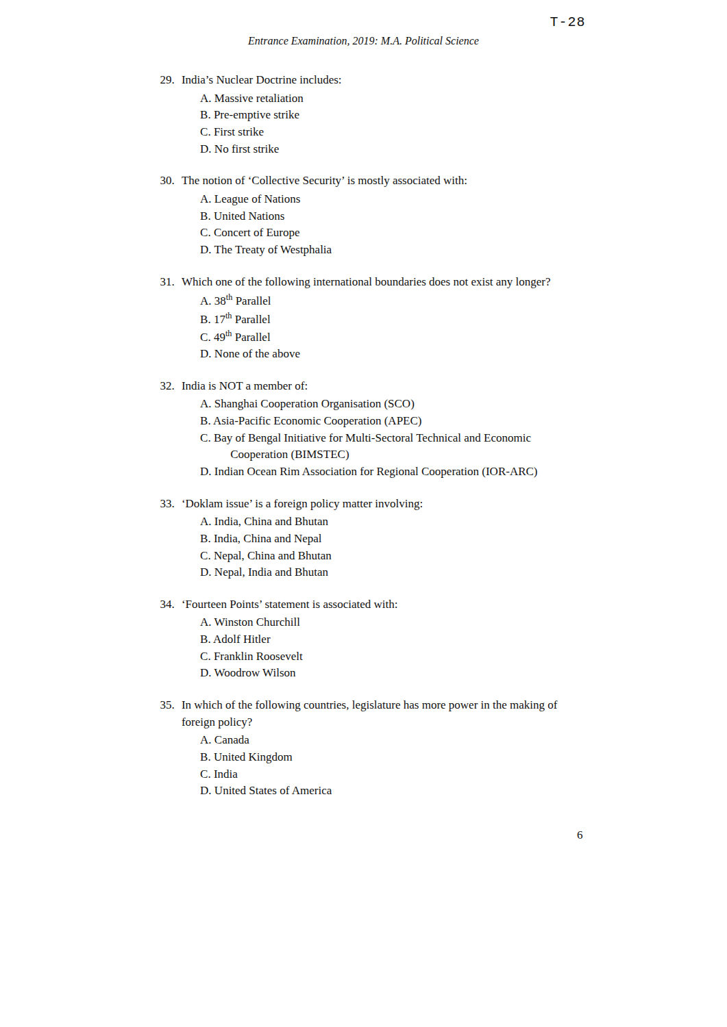T-28
Entrance Examination, 2019: M.A. Political Science
29. India’s Nuclear Doctrine includes:
A. Massive retaliation
B. Pre-emptive strike
C. First strike
D. No first strike
30. The notion of ‘Collective Security’ is mostly associated with:
A. League of Nations
B. United Nations
C. Concert of Europe
D. The Treaty of Westphalia
31. Which one of the following international boundaries does not exist any longer?
A. 38th Parallel
B. 17th Parallel
C. 49th Parallel
D. None of the above
32. India is NOT a member of:
A. Shanghai Cooperation Organisation (SCO)
B. Asia-Pacific Economic Cooperation (APEC)
C. Bay of Bengal Initiative for Multi-Sectoral Technical and Economic
Cooperation (BIMSTEC)
D. Indian Ocean Rim Association for Regional Cooperation (IOR-ARC)
33. ‘Doklam issue’ is a foreign policy matter involving:
A. India, China and Bhutan
B. India, China and Nepal
C. Nepal, China and Bhutan
D. Nepal, India and Bhutan
34. ‘Fourteen Points’ statement is associated with:
A. Winston Churchill
B. Adolf Hitler
C. Franklin Roosevelt
D. Woodrow Wilson
35. In which of the following countries, legislature has more power in the making of
foreign policy?
A. Canada
B. United Kingdom
C. India
D. United States of America
6